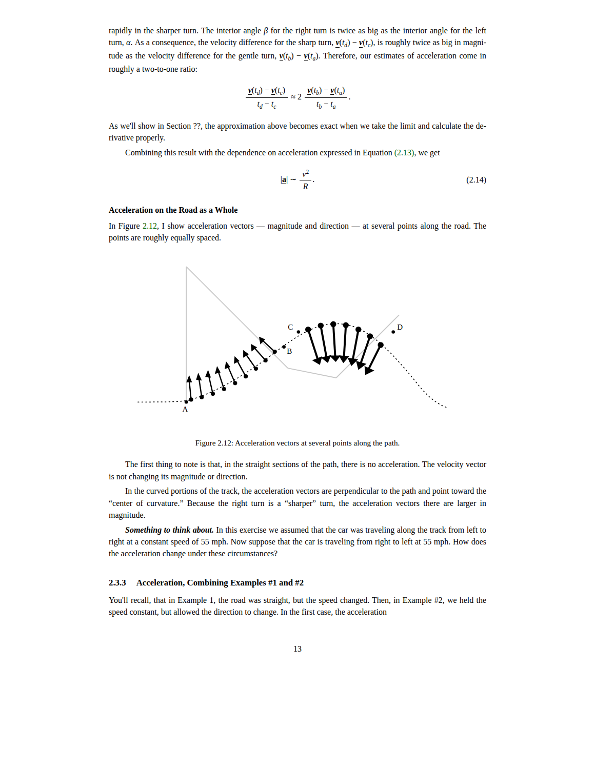rapidly in the sharper turn. The interior angle β for the right turn is twice as big as the interior angle for the left turn, α. As a consequence, the velocity difference for the sharp turn, v(td) − v(tc), is roughly twice as big in magnitude as the velocity difference for the gentle turn, v(tb) − v(ta). Therefore, our estimates of acceleration come in roughly a two-to-one ratio:
v(td) − v(tc) td − tc ≈ 2 v(tb) − v(ta) tb − ta .
As we'll show in Section ??, the approximation above becomes exact when we take the limit and calculate the derivative properly.
Combining this result with the dependence on acceleration expressed in Equation (2.13), we get
|a| ∼ v2 R . (2.14)
Acceleration on the Road as a Whole
In Figure 2.12, I show acceleration vectors — magnitude and direction — at several points along the road. The points are roughly equally spaced.
A B C D
Figure 2.12: Acceleration vectors at several points along the path.
The first thing to note is that, in the straight sections of the path, there is no acceleration. The velocity vector is not changing its magnitude or direction.
In the curved portions of the track, the acceleration vectors are perpendicular to the path and point toward the “center of curvature.” Because the right turn is a “sharper” turn, the acceleration vectors there are larger in magnitude.
Something to think about. In this exercise we assumed that the car was traveling along the track from left to right at a constant speed of 55 mph. Now suppose that the car is traveling from right to left at 55 mph. How does the acceleration change under these circumstances?
2.3.3 Acceleration, Combining Examples #1 and #2
You'll recall, that in Example 1, the road was straight, but the speed changed. Then, in Example #2, we held the speed constant, but allowed the direction to change. In the first case, the acceleration
13